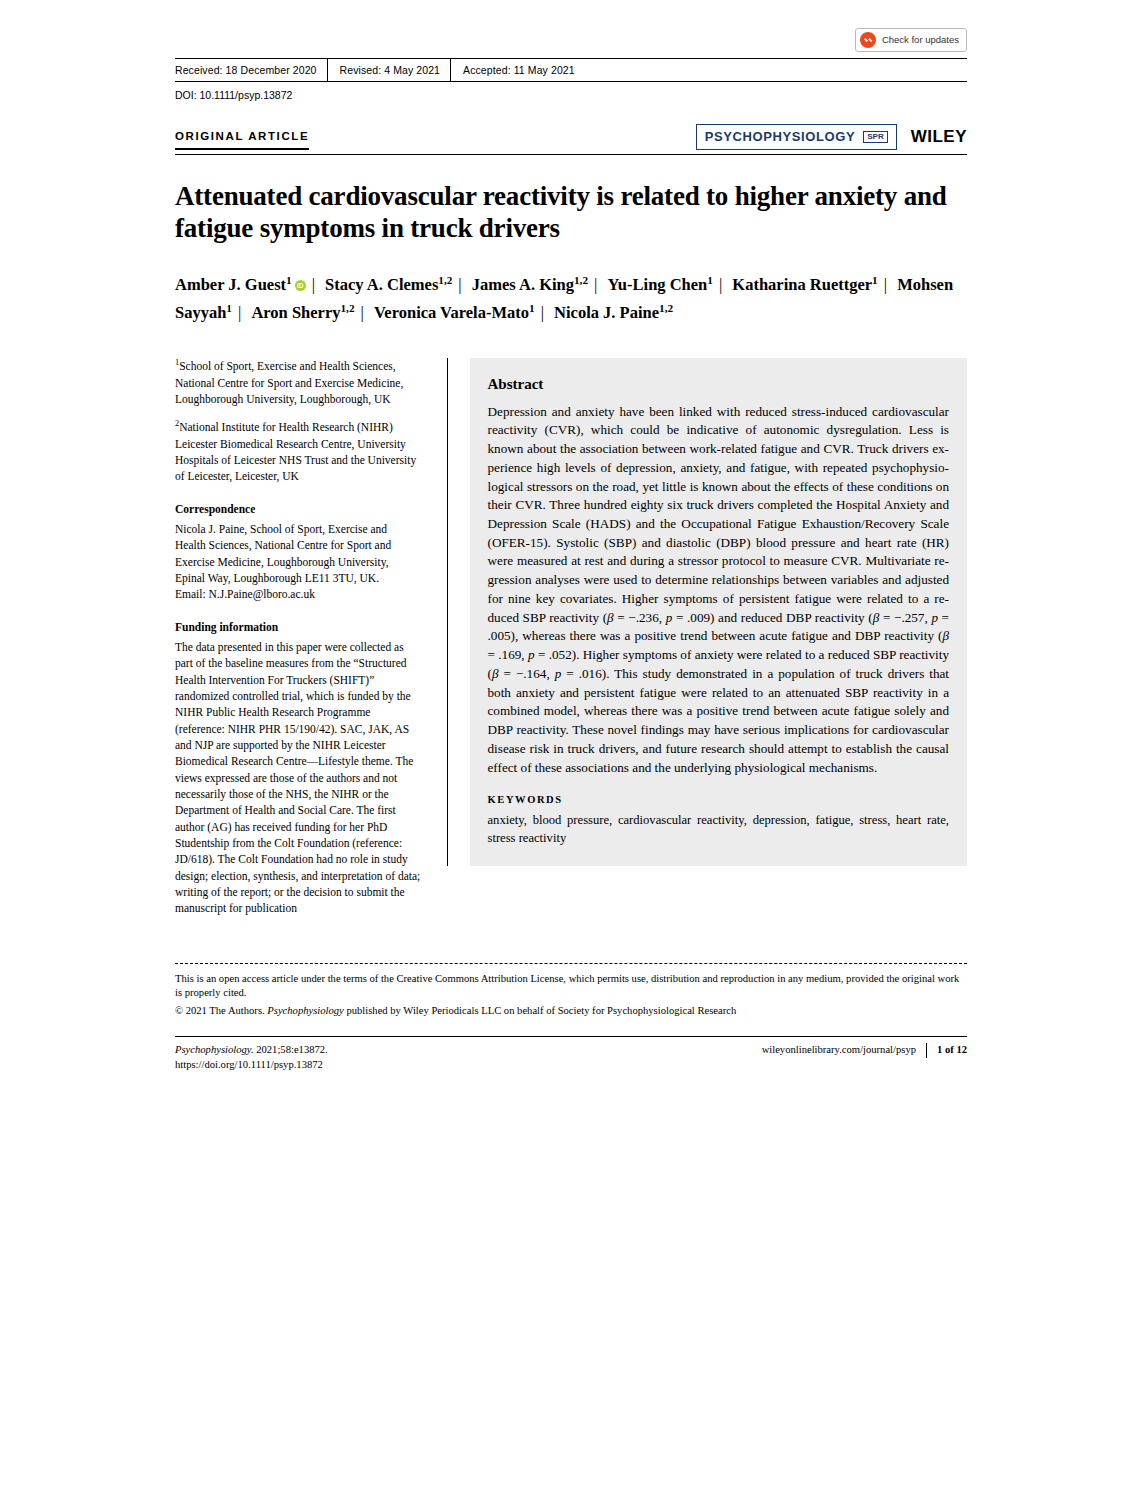Check for updates
Received: 18 December 2020
Revised: 4 May 2021
Accepted: 11 May 2021
DOI: 10.1111/psyp.13872
Original Article
PSYCHOPHYSIOLOGY SPR
WILEY
Attenuated cardiovascular reactivity is related to higher anxiety and fatigue symptoms in truck drivers
Amber J. Guest1 | Stacy A. Clemes1,2| James A. King1,2| Yu-Ling Chen1| Katharina Ruettger1| Mohsen Sayyah1| Aron Sherry1,2| Veronica Varela-Mato1| Nicola J. Paine1,2
1School of Sport, Exercise and Health Sciences, National Centre for Sport and Exercise Medicine, Loughborough University, Loughborough, UK
2National Institute for Health Research (NIHR) Leicester Biomedical Research Centre, University Hospitals of Leicester NHS Trust and the University of Leicester, Leicester, UK
Correspondence
Nicola J. Paine, School of Sport, Exercise and Health Sciences, National Centre for Sport and Exercise Medicine, Loughborough University, Epinal Way, Loughborough LE11 3TU, UK.
Email: N.J.Paine@lboro.ac.uk
Funding information
The data presented in this paper were collected as part of the baseline measures from the “Structured Health Intervention For Truckers (SHIFT)” randomized controlled trial, which is funded by the NIHR Public Health Research Programme (reference: NIHR PHR 15/190/42). SAC, JAK, AS and NJP are supported by the NIHR Leicester Biomedical Research Centre—Lifestyle theme. The views expressed are those of the authors and not necessarily those of the NHS, the NIHR or the Department of Health and Social Care. The first author (AG) has received funding for her PhD Studentship from the Colt Foundation (reference: JD/618). The Colt Foundation had no role in study design; election, synthesis, and interpretation of data; writing of the report; or the decision to submit the manuscript for publication
Abstract
Depression and anxiety have been linked with reduced stress-induced cardiovascular reactivity (CVR), which could be indicative of autonomic dysregulation. Less is known about the association between work-related fatigue and CVR. Truck drivers experience high levels of depression, anxiety, and fatigue, with repeated psychophysiological stressors on the road, yet little is known about the effects of these conditions on their CVR. Three hundred eighty six truck drivers completed the Hospital Anxiety and Depression Scale (HADS) and the Occupational Fatigue Exhaustion/Recovery Scale (OFER-15). Systolic (SBP) and diastolic (DBP) blood pressure and heart rate (HR) were measured at rest and during a stressor protocol to measure CVR. Multivariate regression analyses were used to determine relationships between variables and adjusted for nine key covariates. Higher symptoms of persistent fatigue were related to a reduced SBP reactivity (β = −.236, p = .009) and reduced DBP reactivity (β = −.257, p = .005), whereas there was a positive trend between acute fatigue and DBP reactivity (β = .169, p = .052). Higher symptoms of anxiety were related to a reduced SBP reactivity (β = −.164, p = .016). This study demonstrated in a population of truck drivers that both anxiety and persistent fatigue were related to an attenuated SBP reactivity in a combined model, whereas there was a positive trend between acute fatigue solely and DBP reactivity. These novel findings may have serious implications for cardiovascular disease risk in truck drivers, and future research should attempt to establish the causal effect of these associations and the underlying physiological mechanisms.
Keywords
anxiety, blood pressure, cardiovascular reactivity, depression, fatigue, stress, heart rate, stress reactivity
This is an open access article under the terms of the Creative Commons Attribution License, which permits use, distribution and reproduction in any medium, provided the original work is properly cited.
© 2021 The Authors. Psychophysiology published by Wiley Periodicals LLC on behalf of Society for Psychophysiological Research
Psychophysiology. 2021;58:e13872.
https://doi.org/10.1111/psyp.13872
wileyonlinelibrary.com/journal/psyp 1 of 12